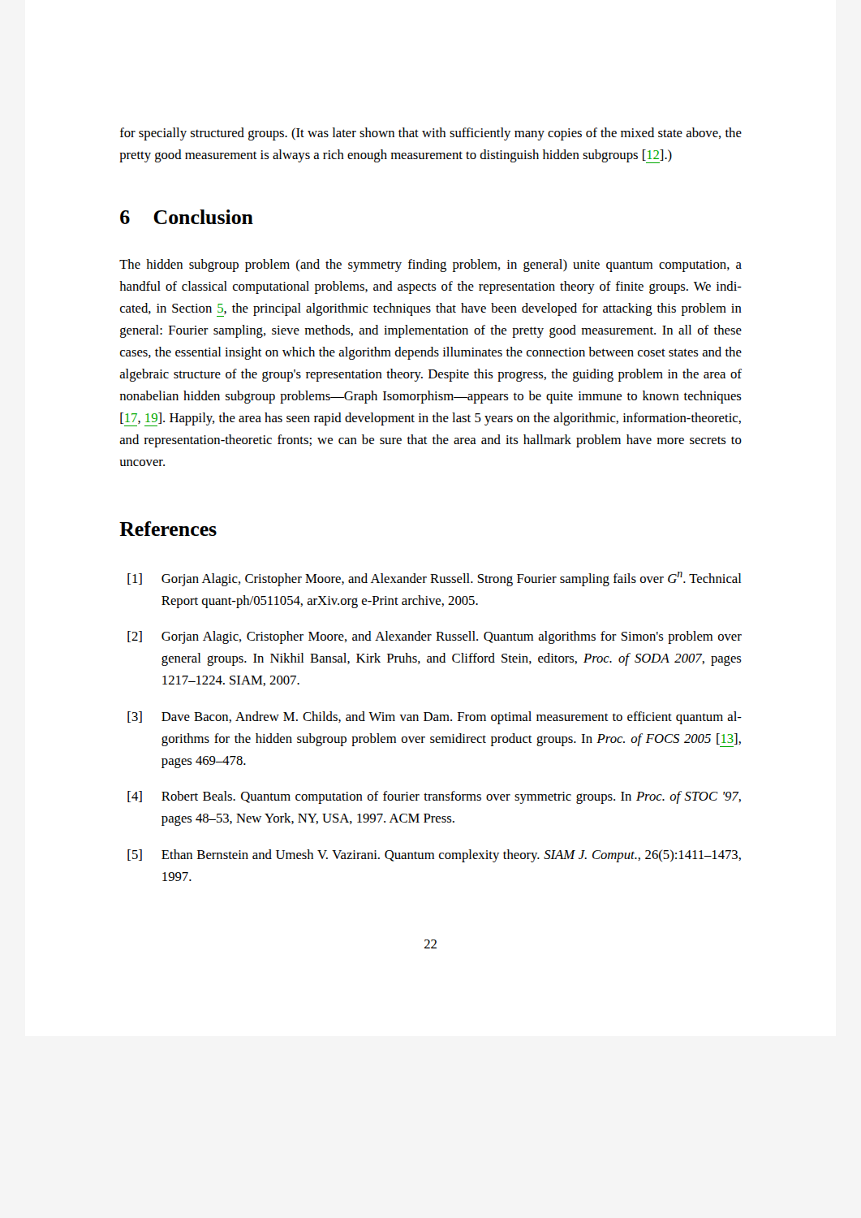for specially structured groups. (It was later shown that with sufficiently many copies of the mixed state above, the pretty good measurement is always a rich enough measurement to distinguish hidden subgroups [12].)
6 Conclusion
The hidden subgroup problem (and the symmetry finding problem, in general) unite quantum computation, a handful of classical computational problems, and aspects of the representation theory of finite groups. We indicated, in Section 5, the principal algorithmic techniques that have been developed for attacking this problem in general: Fourier sampling, sieve methods, and implementation of the pretty good measurement. In all of these cases, the essential insight on which the algorithm depends illuminates the connection between coset states and the algebraic structure of the group's representation theory. Despite this progress, the guiding problem in the area of nonabelian hidden subgroup problems—Graph Isomorphism—appears to be quite immune to known techniques [17, 19]. Happily, the area has seen rapid development in the last 5 years on the algorithmic, information-theoretic, and representation-theoretic fronts; we can be sure that the area and its hallmark problem have more secrets to uncover.
References
Gorjan Alagic, Cristopher Moore, and Alexander Russell. Strong Fourier sampling fails over Gn. Technical Report quant-ph/0511054, arXiv.org e-Print archive, 2005.
Gorjan Alagic, Cristopher Moore, and Alexander Russell. Quantum algorithms for Simon's problem over general groups. In Nikhil Bansal, Kirk Pruhs, and Clifford Stein, editors, Proc. of SODA 2007, pages 1217–1224. SIAM, 2007.
Dave Bacon, Andrew M. Childs, and Wim van Dam. From optimal measurement to efficient quantum algorithms for the hidden subgroup problem over semidirect product groups. In Proc. of FOCS 2005 [13], pages 469–478.
Robert Beals. Quantum computation of fourier transforms over symmetric groups. In Proc. of STOC '97, pages 48–53, New York, NY, USA, 1997. ACM Press.
Ethan Bernstein and Umesh V. Vazirani. Quantum complexity theory. SIAM J. Comput., 26(5):1411–1473, 1997.
22